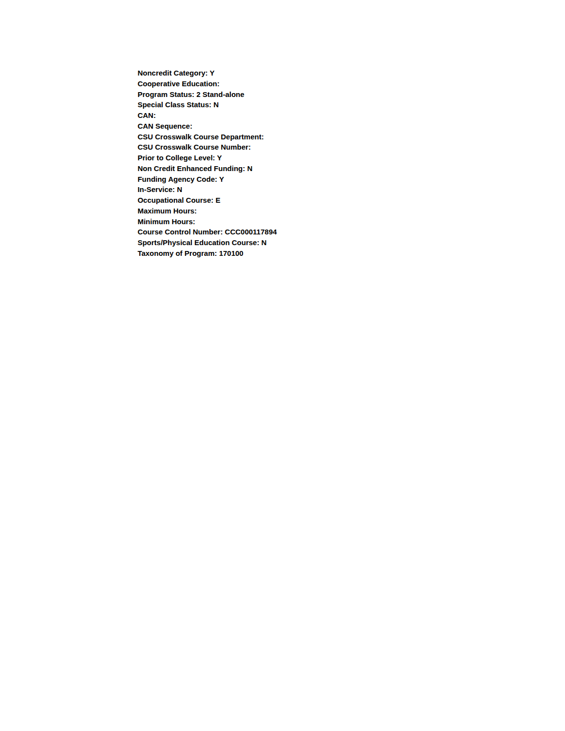Noncredit Category: Y
Cooperative Education:
Program Status: 2 Stand-alone
Special Class Status: N
CAN:
CAN Sequence:
CSU Crosswalk Course Department:
CSU Crosswalk Course Number:
Prior to College Level: Y
Non Credit Enhanced Funding: N
Funding Agency Code: Y
In-Service: N
Occupational Course: E
Maximum Hours:
Minimum Hours:
Course Control Number: CCC000117894
Sports/Physical Education Course: N
Taxonomy of Program: 170100